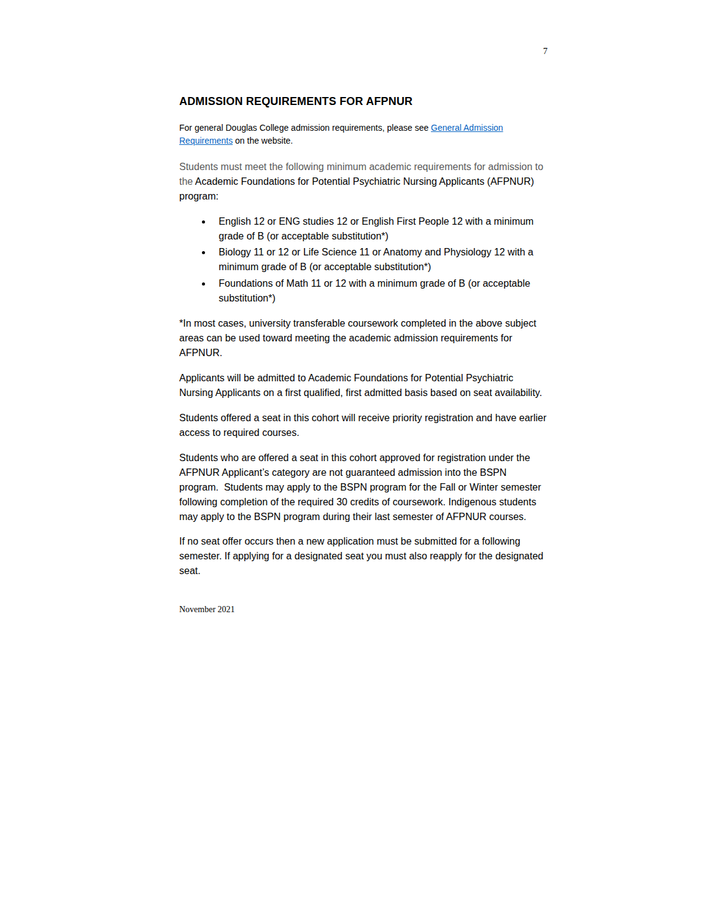7
ADMISSION REQUIREMENTS FOR AFPNUR
For general Douglas College admission requirements, please see General Admission Requirements on the website.
Students must meet the following minimum academic requirements for admission to the Academic Foundations for Potential Psychiatric Nursing Applicants (AFPNUR) program:
English 12 or ENG studies 12 or English First People 12 with a minimum grade of B (or acceptable substitution*)
Biology 11 or 12 or Life Science 11 or Anatomy and Physiology 12 with a minimum grade of B (or acceptable substitution*)
Foundations of Math 11 or 12 with a minimum grade of B (or acceptable substitution*)
*In most cases, university transferable coursework completed in the above subject areas can be used toward meeting the academic admission requirements for AFPNUR.
Applicants will be admitted to Academic Foundations for Potential Psychiatric Nursing Applicants on a first qualified, first admitted basis based on seat availability.
Students offered a seat in this cohort will receive priority registration and have earlier access to required courses.
Students who are offered a seat in this cohort approved for registration under the AFPNUR Applicant’s category are not guaranteed admission into the BSPN program. Students may apply to the BSPN program for the Fall or Winter semester following completion of the required 30 credits of coursework. Indigenous students may apply to the BSPN program during their last semester of AFPNUR courses.
If no seat offer occurs then a new application must be submitted for a following semester. If applying for a designated seat you must also reapply for the designated seat.
November 2021